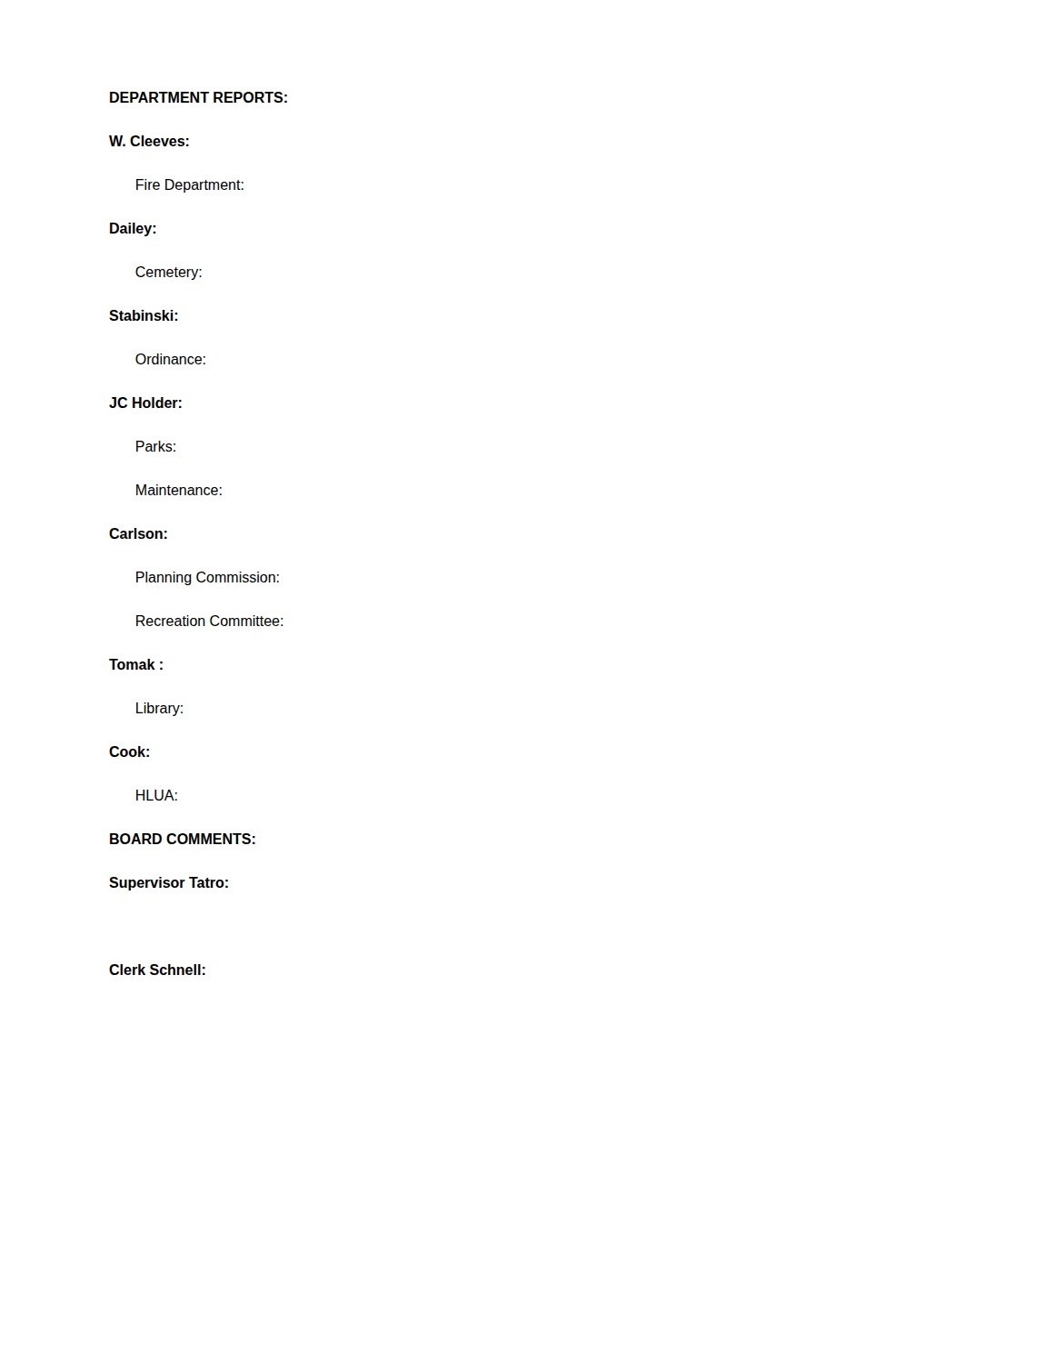DEPARTMENT REPORTS:
W. Cleeves:
Fire Department:
Dailey:
Cemetery:
Stabinski:
Ordinance:
JC Holder:
Parks:
Maintenance:
Carlson:
Planning Commission:
Recreation Committee:
Tomak :
Library:
Cook:
HLUA:
BOARD COMMENTS:
Supervisor Tatro:
Clerk Schnell: